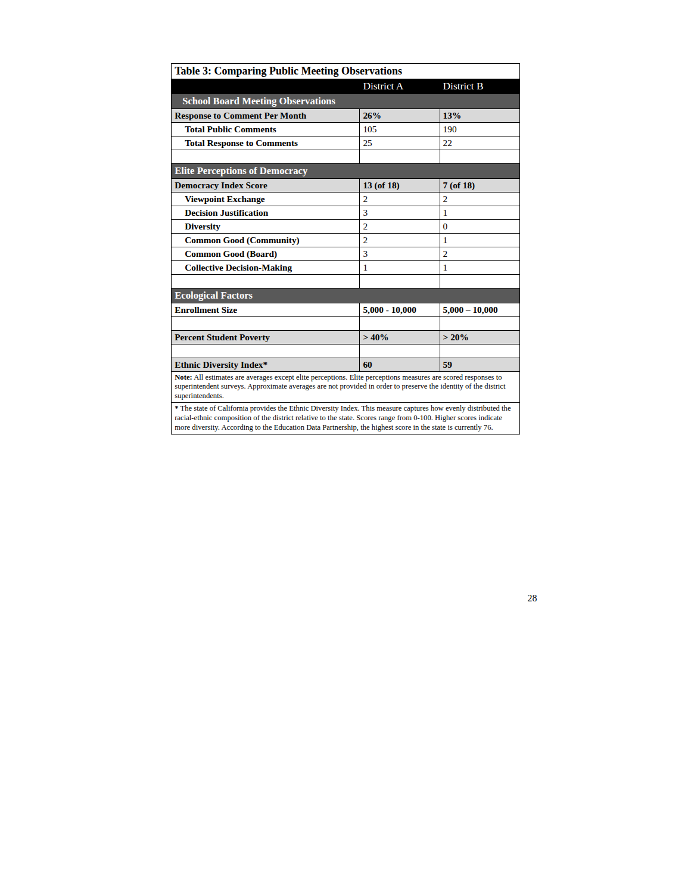| Table 3: Comparing Public Meeting Observations |
| | District A | District B |
| School Board Meeting Observations |
| Response to Comment Per Month | 26% | 13% |
| Total Public Comments | 105 | 190 |
| Total Response to Comments | 25 | 22 |
| Elite Perceptions of Democracy |
| Democracy Index Score | 13 (of 18) | 7 (of 18) |
| Viewpoint Exchange | 2 | 2 |
| Decision Justification | 3 | 1 |
| Diversity | 2 | 0 |
| Common Good (Community) | 2 | 1 |
| Common Good (Board) | 3 | 2 |
| Collective Decision-Making | 1 | 1 |
| Ecological Factors |
| Enrollment Size | 5,000 - 10,000 | 5,000 – 10,000 |
| Percent Student Poverty | > 40% | > 20% |
| Ethnic Diversity Index* | 60 | 59 |
| Note: All estimates are averages except elite perceptions. Elite perceptions measures are scored responses to superintendent surveys. Approximate averages are not provided in order to preserve the identity of the district superintendents. |
| * The state of California provides the Ethnic Diversity Index. This measure captures how evenly distributed the racial-ethnic composition of the district relative to the state. Scores range from 0-100. Higher scores indicate more diversity. According to the Education Data Partnership, the highest score in the state is currently 76. |
28